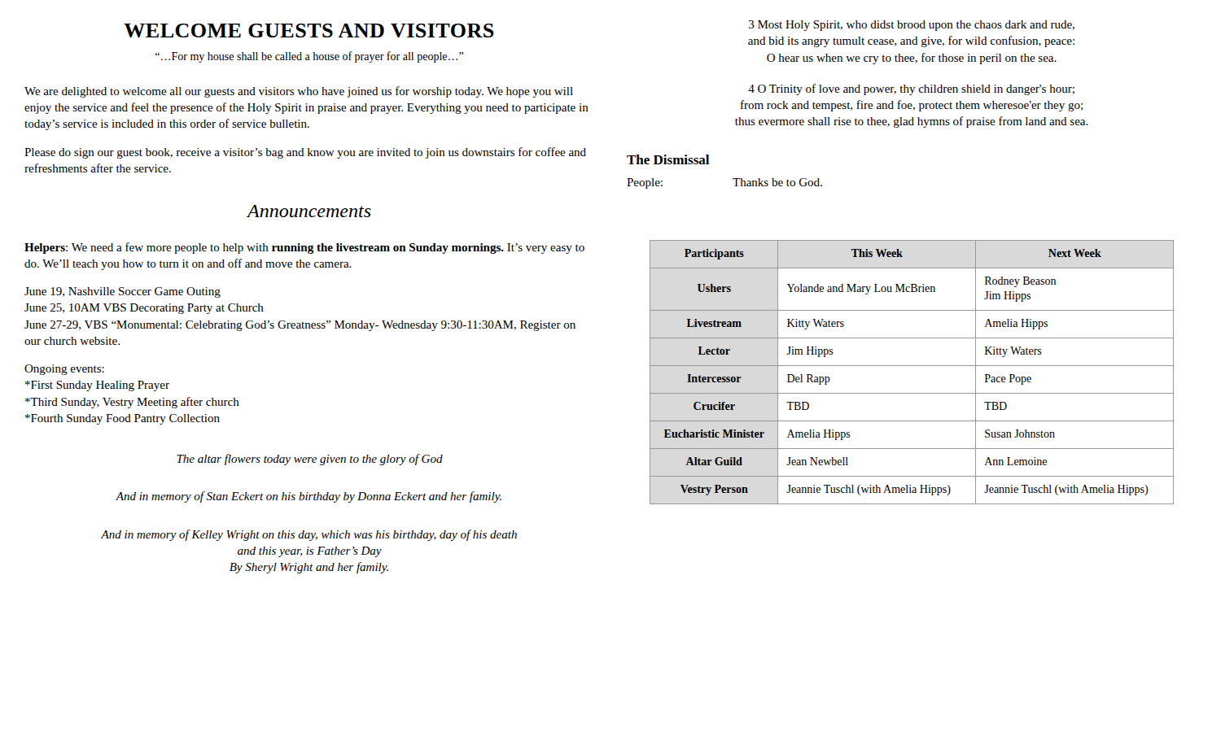WELCOME GUESTS AND VISITORS
“…For my house shall be called a house of prayer for all people…”
We are delighted to welcome all our guests and visitors who have joined us for worship today. We hope you will enjoy the service and feel the presence of the Holy Spirit in praise and prayer. Everything you need to participate in today’s service is included in this order of service bulletin.
Please do sign our guest book, receive a visitor’s bag and know you are invited to join us downstairs for coffee and refreshments after the service.
Announcements
Helpers: We need a few more people to help with running the livestream on Sunday mornings. It’s very easy to do. We’ll teach you how to turn it on and off and move the camera.
June 19, Nashville Soccer Game Outing
June 25, 10AM VBS Decorating Party at Church
June 27-29, VBS “Monumental: Celebrating God’s Greatness” Monday- Wednesday 9:30-11:30AM, Register on our church website.
Ongoing events:
*First Sunday Healing Prayer
*Third Sunday, Vestry Meeting after church
*Fourth Sunday Food Pantry Collection
The altar flowers today were given to the glory of God
And in memory of Stan Eckert on his birthday by Donna Eckert and her family.
And in memory of Kelley Wright on this day, which was his birthday, day of his death
and this year, is Father’s Day
By Sheryl Wright and her family.
3 Most Holy Spirit, who didst brood upon the chaos dark and rude,
and bid its angry tumult cease, and give, for wild confusion, peace:
O hear us when we cry to thee, for those in peril on the sea.
4 O Trinity of love and power, thy children shield in danger's hour;
from rock and tempest, fire and foe, protect them wheresoe'er they go;
thus evermore shall rise to thee, glad hymns of praise from land and sea.
The Dismissal
People:
Thanks be to God.
| Participants | This Week | Next Week |
| --- | --- | --- |
| Ushers | Yolande and Mary Lou McBrien | Rodney Beason Jim Hipps |
| Livestream | Kitty Waters | Amelia Hipps |
| Lector | Jim Hipps | Kitty Waters |
| Intercessor | Del Rapp | Pace Pope |
| Crucifer | TBD | TBD |
| Eucharistic Minister | Amelia Hipps | Susan Johnston |
| Altar Guild | Jean Newbell | Ann Lemoine |
| Vestry Person | Jeannie Tuschl (with Amelia Hipps) | Jeannie Tuschl (with Amelia Hipps) |